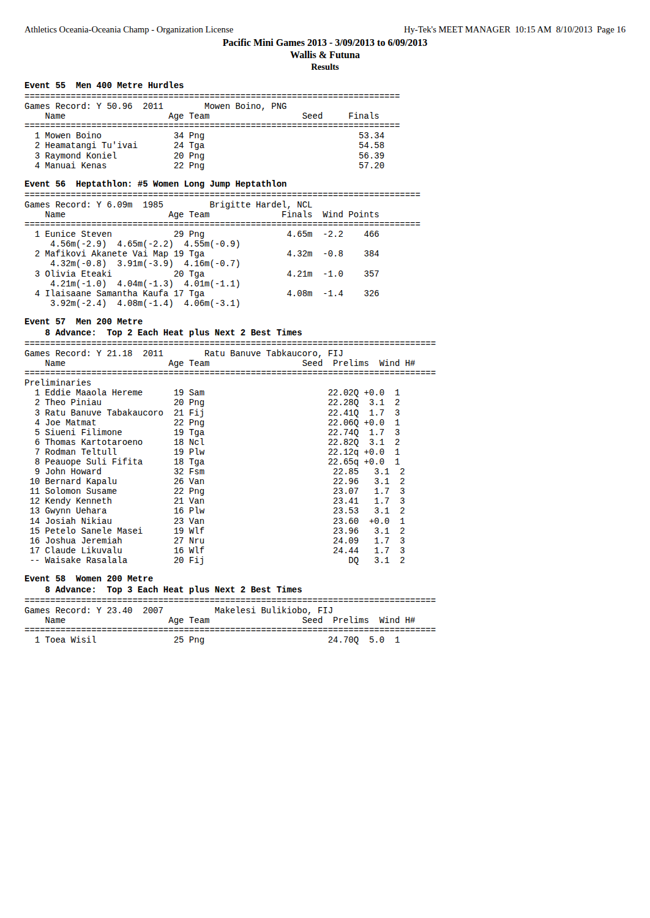Athletics Oceania-Oceania Champ - Organization License
Hy-Tek's MEET MANAGER 10:15 AM 8/10/2013 Page 16
Pacific Mini Games 2013 - 3/09/2013 to 6/09/2013
Wallis & Futuna
Results
Event 55 Men 400 Metre Hurdles
=========================================================================
Games Record: Y 50.96  2011        Mowen Boino, PNG
    Name                    Age Team                  Seed     Finals
=========================================================================
  1 Mowen Boino              34 Png                              53.34
  2 Heamatangi Tu'ivai       24 Tga                              54.58
  3 Raymond Koniel           20 Png                              56.39
  4 Manuai Kenas             22 Png                              57.20
Event 56 Heptathlon: #5 Women Long Jump Heptathlon
=============================================================================
Games Record: Y 6.09m  1985         Brigitte Hardel, NCL
    Name                    Age Team              Finals  Wind Points
=============================================================================
  1 Eunice Steven            29 Png                4.65m  -2.2    466
     4.56m(-2.9)  4.65m(-2.2)  4.55m(-0.9)
  2 Mafikovi Akanete Vai Map 19 Tga                4.32m  -0.8    384
     4.32m(-0.8)  3.91m(-3.9)  4.16m(-0.7)
  3 Olivia Eteaki            20 Tga                4.21m  -1.0    357
     4.21m(-1.0)  4.04m(-1.3)  4.01m(-1.1)
  4 Ilaisaane Samantha Kaufa 17 Tga                4.08m  -1.4    326
     3.92m(-2.4)  4.08m(-1.4)  4.06m(-3.1)
Event 57 Men 200 Metre
8 Advance: Top 2 Each Heat plus Next 2 Best Times
================================================================================
Games Record: Y 21.18  2011        Ratu Banuve Tabkaucoro, FIJ
    Name                    Age Team                  Seed  Prelims  Wind H#
================================================================================
Preliminaries
  1 Eddie Maaola Hereme      19 Sam                        22.02Q +0.0  1
  2 Theo Piniau              20 Png                        22.28Q  3.1  2
  3 Ratu Banuve Tabakaucoro  21 Fij                        22.41Q  1.7  3
  4 Joe Matmat               22 Png                        22.06Q +0.0  1
  5 Siueni Filimone          19 Tga                        22.74Q  1.7  3
  6 Thomas Kartotaroeno      18 Ncl                        22.82Q  3.1  2
  7 Rodman Teltull           19 Plw                        22.12q +0.0  1
  8 Peauope Suli Fifita      18 Tga                        22.65q +0.0  1
  9 John Howard              32 Fsm                         22.85   3.1  2
 10 Bernard Kapalu           26 Van                         22.96   3.1  2
 11 Solomon Susame           22 Png                         23.07   1.7  3
 12 Kendy Kenneth            21 Van                         23.41   1.7  3
 13 Gwynn Uehara             16 Plw                         23.53   3.1  2
 14 Josiah Nikiau            23 Van                         23.60  +0.0  1
 15 Petelo Sanele Masei      19 Wlf                         23.96   3.1  2
 16 Joshua Jeremiah          27 Nru                         24.09   1.7  3
 17 Claude Likuvalu          16 Wlf                         24.44   1.7  3
 -- Waisake Rasalala         20 Fij                            DQ   3.1  2
Event 58 Women 200 Metre
8 Advance: Top 3 Each Heat plus Next 2 Best Times
================================================================================
Games Record: Y 23.40  2007          Makelesi Bulikiobo, FIJ
    Name                    Age Team                  Seed  Prelims  Wind H#
================================================================================
  1 Toea Wisil               25 Png                        24.70Q  5.0  1